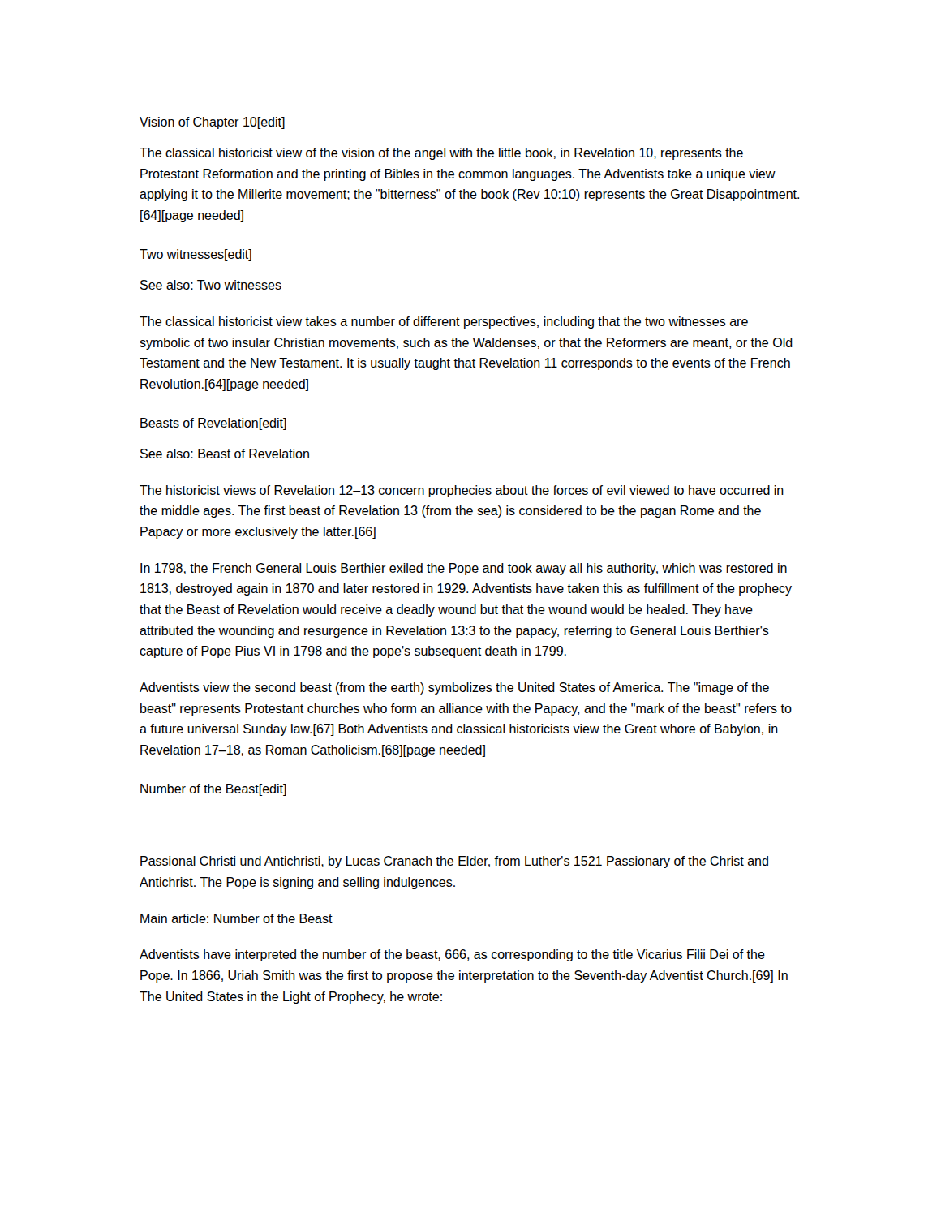Vision of Chapter 10[edit]
The classical historicist view of the vision of the angel with the little book, in Revelation 10, represents the Protestant Reformation and the printing of Bibles in the common languages. The Adventists take a unique view applying it to the Millerite movement; the "bitterness" of the book (Rev 10:10) represents the Great Disappointment.[64][page needed]
Two witnesses[edit]
See also: Two witnesses
The classical historicist view takes a number of different perspectives, including that the two witnesses are symbolic of two insular Christian movements, such as the Waldenses, or that the Reformers are meant, or the Old Testament and the New Testament. It is usually taught that Revelation 11 corresponds to the events of the French Revolution.[64][page needed]
Beasts of Revelation[edit]
See also: Beast of Revelation
The historicist views of Revelation 12–13 concern prophecies about the forces of evil viewed to have occurred in the middle ages. The first beast of Revelation 13 (from the sea) is considered to be the pagan Rome and the Papacy or more exclusively the latter.[66]
In 1798, the French General Louis Berthier exiled the Pope and took away all his authority, which was restored in 1813, destroyed again in 1870 and later restored in 1929. Adventists have taken this as fulfillment of the prophecy that the Beast of Revelation would receive a deadly wound but that the wound would be healed. They have attributed the wounding and resurgence in Revelation 13:3 to the papacy, referring to General Louis Berthier's capture of Pope Pius VI in 1798 and the pope's subsequent death in 1799.
Adventists view the second beast (from the earth) symbolizes the United States of America. The "image of the beast" represents Protestant churches who form an alliance with the Papacy, and the "mark of the beast" refers to a future universal Sunday law.[67] Both Adventists and classical historicists view the Great whore of Babylon, in Revelation 17–18, as Roman Catholicism.[68][page needed]
Number of the Beast[edit]
Passional Christi und Antichristi, by Lucas Cranach the Elder, from Luther's 1521 Passionary of the Christ and Antichrist. The Pope is signing and selling indulgences.
Main article: Number of the Beast
Adventists have interpreted the number of the beast, 666, as corresponding to the title Vicarius Filii Dei of the Pope. In 1866, Uriah Smith was the first to propose the interpretation to the Seventh-day Adventist Church.[69] In The United States in the Light of Prophecy, he wrote: